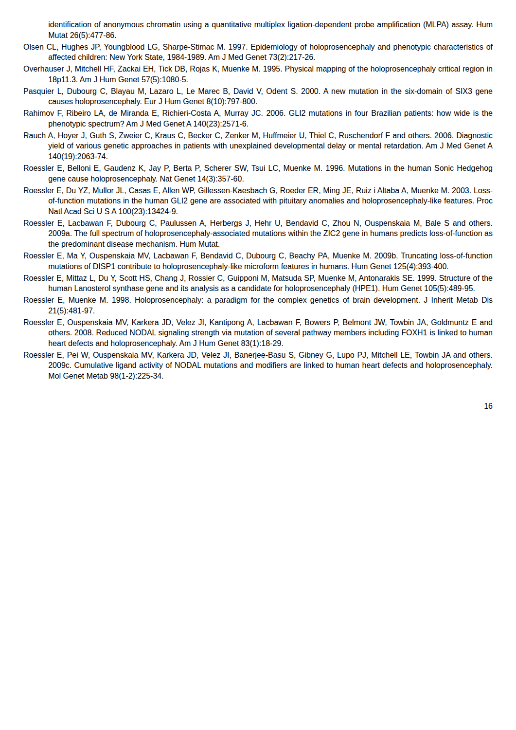identification of anonymous chromatin using a quantitative multiplex ligation-dependent probe amplification (MLPA) assay. Hum Mutat 26(5):477-86.
Olsen CL, Hughes JP, Youngblood LG, Sharpe-Stimac M. 1997. Epidemiology of holoprosencephaly and phenotypic characteristics of affected children: New York State, 1984-1989. Am J Med Genet 73(2):217-26.
Overhauser J, Mitchell HF, Zackai EH, Tick DB, Rojas K, Muenke M. 1995. Physical mapping of the holoprosencephaly critical region in 18p11.3. Am J Hum Genet 57(5):1080-5.
Pasquier L, Dubourg C, Blayau M, Lazaro L, Le Marec B, David V, Odent S. 2000. A new mutation in the six-domain of SIX3 gene causes holoprosencephaly. Eur J Hum Genet 8(10):797-800.
Rahimov F, Ribeiro LA, de Miranda E, Richieri-Costa A, Murray JC. 2006. GLI2 mutations in four Brazilian patients: how wide is the phenotypic spectrum? Am J Med Genet A 140(23):2571-6.
Rauch A, Hoyer J, Guth S, Zweier C, Kraus C, Becker C, Zenker M, Huffmeier U, Thiel C, Ruschendorf F and others. 2006. Diagnostic yield of various genetic approaches in patients with unexplained developmental delay or mental retardation. Am J Med Genet A 140(19):2063-74.
Roessler E, Belloni E, Gaudenz K, Jay P, Berta P, Scherer SW, Tsui LC, Muenke M. 1996. Mutations in the human Sonic Hedgehog gene cause holoprosencephaly. Nat Genet 14(3):357-60.
Roessler E, Du YZ, Mullor JL, Casas E, Allen WP, Gillessen-Kaesbach G, Roeder ER, Ming JE, Ruiz i Altaba A, Muenke M. 2003. Loss-of-function mutations in the human GLI2 gene are associated with pituitary anomalies and holoprosencephaly-like features. Proc Natl Acad Sci U S A 100(23):13424-9.
Roessler E, Lacbawan F, Dubourg C, Paulussen A, Herbergs J, Hehr U, Bendavid C, Zhou N, Ouspenskaia M, Bale S and others. 2009a. The full spectrum of holoprosencephaly-associated mutations within the ZIC2 gene in humans predicts loss-of-function as the predominant disease mechanism. Hum Mutat.
Roessler E, Ma Y, Ouspenskaia MV, Lacbawan F, Bendavid C, Dubourg C, Beachy PA, Muenke M. 2009b. Truncating loss-of-function mutations of DISP1 contribute to holoprosencephaly-like microform features in humans. Hum Genet 125(4):393-400.
Roessler E, Mittaz L, Du Y, Scott HS, Chang J, Rossier C, Guipponi M, Matsuda SP, Muenke M, Antonarakis SE. 1999. Structure of the human Lanosterol synthase gene and its analysis as a candidate for holoprosencephaly (HPE1). Hum Genet 105(5):489-95.
Roessler E, Muenke M. 1998. Holoprosencephaly: a paradigm for the complex genetics of brain development. J Inherit Metab Dis 21(5):481-97.
Roessler E, Ouspenskaia MV, Karkera JD, Velez JI, Kantipong A, Lacbawan F, Bowers P, Belmont JW, Towbin JA, Goldmuntz E and others. 2008. Reduced NODAL signaling strength via mutation of several pathway members including FOXH1 is linked to human heart defects and holoprosencephaly. Am J Hum Genet 83(1):18-29.
Roessler E, Pei W, Ouspenskaia MV, Karkera JD, Velez JI, Banerjee-Basu S, Gibney G, Lupo PJ, Mitchell LE, Towbin JA and others. 2009c. Cumulative ligand activity of NODAL mutations and modifiers are linked to human heart defects and holoprosencephaly. Mol Genet Metab 98(1-2):225-34.
16